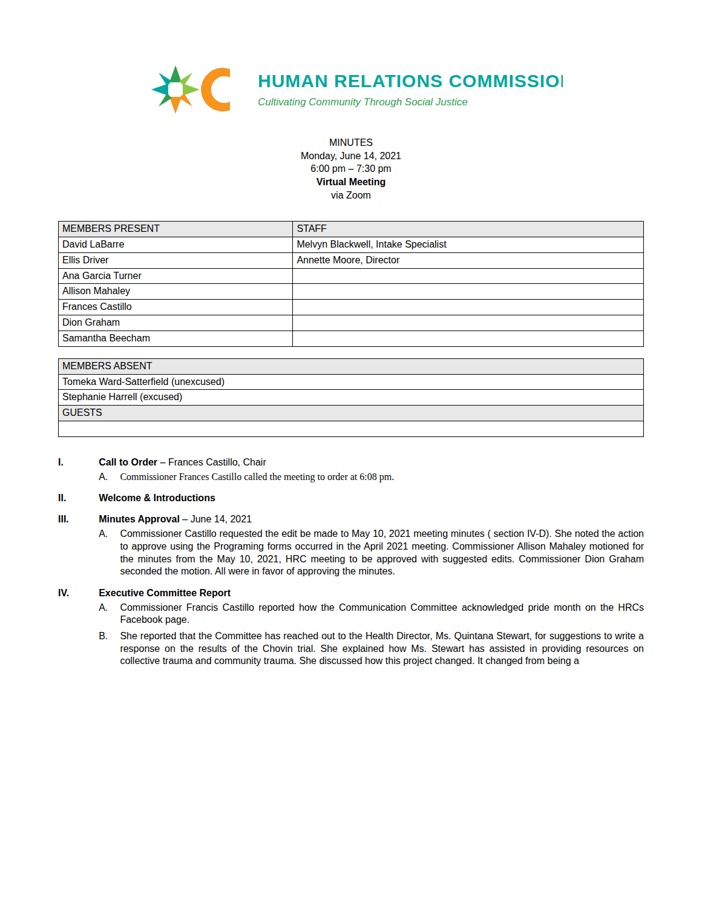HUMAN RELATIONS COMMISSION Cultivating Community Through Social Justice
MINUTES
Monday, June 14, 2021
6:00 pm – 7:30 pm
Virtual Meeting
via Zoom
| MEMBERS PRESENT | STAFF |
| David LaBarre | Melvyn Blackwell, Intake Specialist |
| Ellis Driver | Annette Moore, Director |
| Ana Garcia Turner | |
| Allison Mahaley | |
| Frances Castillo | |
| Dion Graham | |
| Samantha Beecham | |
| MEMBERS ABSENT |
| Tomeka Ward-Satterfield (unexcused) |
| Stephanie Harrell (excused) |
| GUESTS |
I. Call to Order – Frances Castillo, Chair
A. Commissioner Frances Castillo called the meeting to order at 6:08 pm.
II. Welcome & Introductions
III. Minutes Approval – June 14, 2021
A. Commissioner Castillo requested the edit be made to May 10, 2021 meeting minutes ( section IV-D). She noted the action to approve using the Programing forms occurred in the April 2021 meeting. Commissioner Allison Mahaley motioned for the minutes from the May 10, 2021, HRC meeting to be approved with suggested edits. Commissioner Dion Graham seconded the motion. All were in favor of approving the minutes.
IV. Executive Committee Report
A. Commissioner Francis Castillo reported how the Communication Committee acknowledged pride month on the HRCs Facebook page.
B. She reported that the Committee has reached out to the Health Director, Ms. Quintana Stewart, for suggestions to write a response on the results of the Chovin trial. She explained how Ms. Stewart has assisted in providing resources on collective trauma and community trauma. She discussed how this project changed. It changed from being a